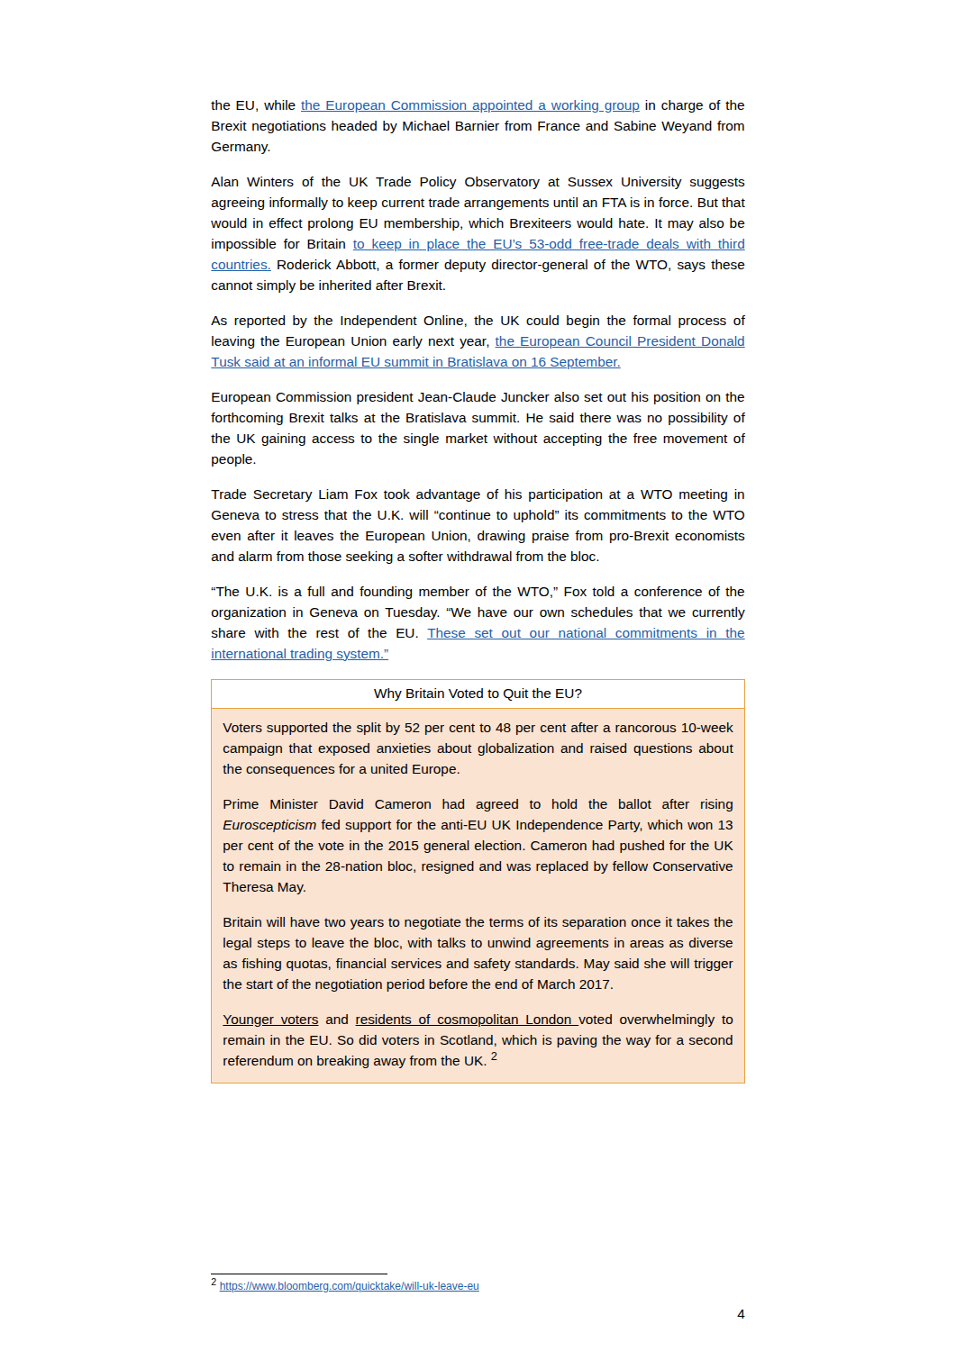the EU, while the European Commission appointed a working group in charge of the Brexit negotiations headed by Michael Barnier from France and Sabine Weyand from Germany.
Alan Winters of the UK Trade Policy Observatory at Sussex University suggests agreeing informally to keep current trade arrangements until an FTA is in force. But that would in effect prolong EU membership, which Brexiteers would hate. It may also be impossible for Britain to keep in place the EU’s 53-odd free-trade deals with third countries. Roderick Abbott, a former deputy director-general of the WTO, says these cannot simply be inherited after Brexit.
As reported by the Independent Online, the UK could begin the formal process of leaving the European Union early next year, the European Council President Donald Tusk said at an informal EU summit in Bratislava on 16 September.
European Commission president Jean-Claude Juncker also set out his position on the forthcoming Brexit talks at the Bratislava summit. He said there was no possibility of the UK gaining access to the single market without accepting the free movement of people.
Trade Secretary Liam Fox took advantage of his participation at a WTO meeting in Geneva to stress that the U.K. will “continue to uphold” its commitments to the WTO even after it leaves the European Union, drawing praise from pro-Brexit economists and alarm from those seeking a softer withdrawal from the bloc.
“The U.K. is a full and founding member of the WTO,” Fox told a conference of the organization in Geneva on Tuesday. “We have our own schedules that we currently share with the rest of the EU. These set out our national commitments in the international trading system.”
Why Britain Voted to Quit the EU?
Voters supported the split by 52 per cent to 48 per cent after a rancorous 10-week campaign that exposed anxieties about globalization and raised questions about the consequences for a united Europe.
Prime Minister David Cameron had agreed to hold the ballot after rising Euroscepticism fed support for the anti-EU UK Independence Party, which won 13 per cent of the vote in the 2015 general election. Cameron had pushed for the UK to remain in the 28-nation bloc, resigned and was replaced by fellow Conservative Theresa May.
Britain will have two years to negotiate the terms of its separation once it takes the legal steps to leave the bloc, with talks to unwind agreements in areas as diverse as fishing quotas, financial services and safety standards. May said she will trigger the start of the negotiation period before the end of March 2017.
Younger voters and residents of cosmopolitan London voted overwhelmingly to remain in the EU. So did voters in Scotland, which is paving the way for a second referendum on breaking away from the UK. 2
2 https://www.bloomberg.com/quicktake/will-uk-leave-eu
4